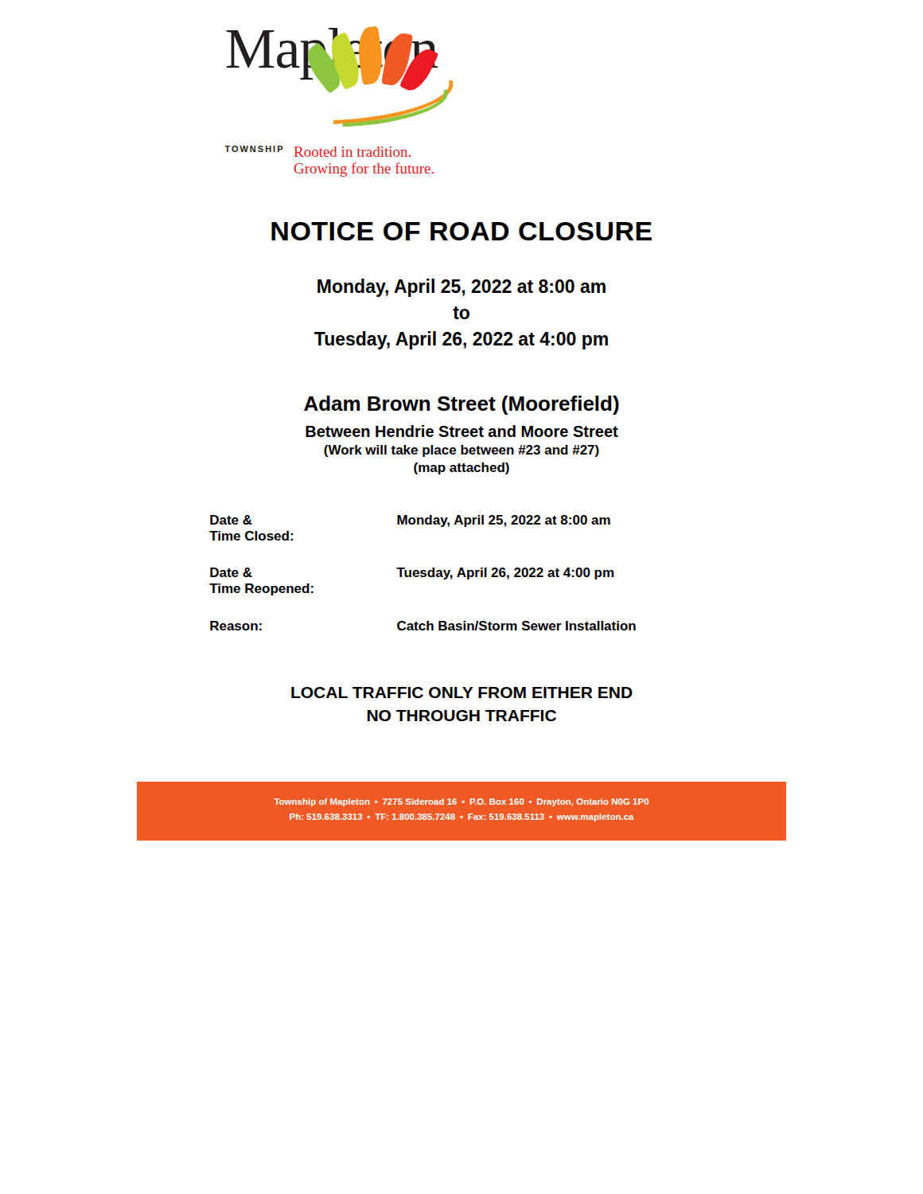Mapleton
TOWNSHIP
Rooted in tradition.
Growing for the future.
NOTICE OF ROAD CLOSURE
Monday, April 25, 2022 at 8:00 am
to
Tuesday, April 26, 2022 at 4:00 pm
Adam Brown Street (Moorefield) Between Hendrie Street and Moore Street (Work will take place between #23 and #27) (map attached)
| Date & Time Closed: | Monday, April 25, 2022 at 8:00 am |
| Date & Time Reopened: | Tuesday, April 26, 2022 at 4:00 pm |
| Reason: | Catch Basin/Storm Sewer Installation |
LOCAL TRAFFIC ONLY FROM EITHER END
NO THROUGH TRAFFIC
Township of Mapleton•7275 Sideroad 16•P.O. Box 160•Drayton, Ontario N0G 1P0
Ph: 519.638.3313•TF: 1.800.385.7248•Fax: 519.638.5113•www.mapleton.ca